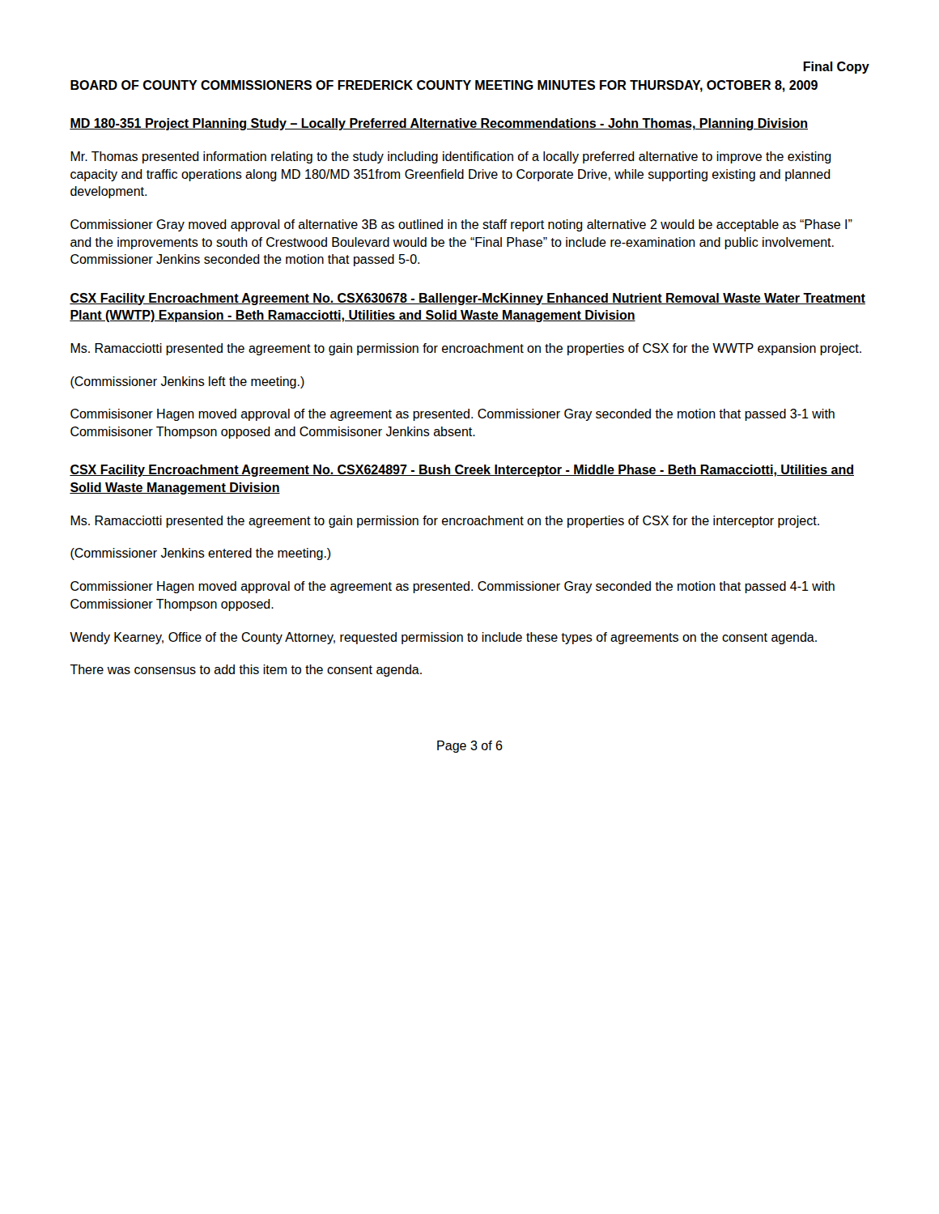Final Copy
BOARD OF COUNTY COMMISSIONERS OF FREDERICK COUNTY MEETING MINUTES FOR THURSDAY, OCTOBER 8, 2009
MD 180-351 Project Planning Study – Locally Preferred Alternative Recommendations - John Thomas, Planning Division
Mr. Thomas presented information relating to the study including identification of a locally preferred alternative to improve the existing capacity and traffic operations along MD 180/MD 351from Greenfield Drive to Corporate Drive, while supporting existing and planned development.
Commissioner Gray moved approval of alternative 3B as outlined in the staff report noting alternative 2 would be acceptable as “Phase I” and the improvements to south of Crestwood Boulevard would be the “Final Phase” to include re-examination and public involvement. Commissioner Jenkins seconded the motion that passed 5-0.
CSX Facility Encroachment Agreement No. CSX630678 - Ballenger-McKinney Enhanced Nutrient Removal Waste Water Treatment Plant (WWTP) Expansion - Beth Ramacciotti, Utilities and Solid Waste Management Division
Ms. Ramacciotti presented the agreement to gain permission for encroachment on the properties of CSX for the WWTP expansion project.
(Commissioner Jenkins left the meeting.)
Commisisoner Hagen moved approval of the agreement as presented. Commissioner Gray seconded the motion that passed 3-1 with Commisisoner Thompson opposed and Commisisoner Jenkins absent.
CSX Facility Encroachment Agreement No. CSX624897 - Bush Creek Interceptor - Middle Phase - Beth Ramacciotti, Utilities and Solid Waste Management Division
Ms. Ramacciotti presented the agreement to gain permission for encroachment on the properties of CSX for the interceptor project.
(Commissioner Jenkins entered the meeting.)
Commissioner Hagen moved approval of the agreement as presented. Commissioner Gray seconded the motion that passed 4-1 with Commissioner Thompson opposed.
Wendy Kearney, Office of the County Attorney, requested permission to include these types of agreements on the consent agenda.
There was consensus to add this item to the consent agenda.
Page 3 of 6